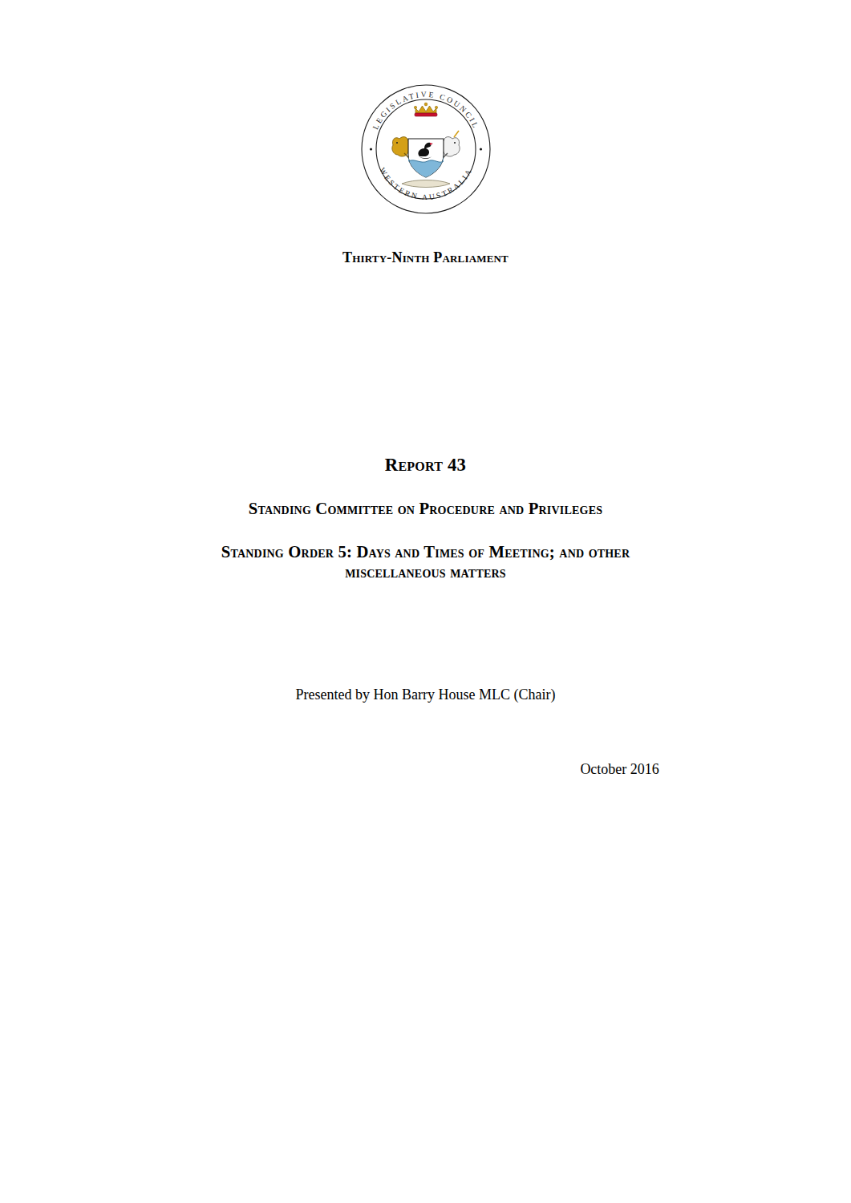LEGISLATIVE COUNCIL WESTERN AUSTRALIA
Thirty-Ninth Parliament
Report 43
Standing Committee on Procedure and Privileges
Standing Order 5: Days and Times of Meeting; and other miscellaneous matters
Presented by Hon Barry House MLC (Chair)
October 2016